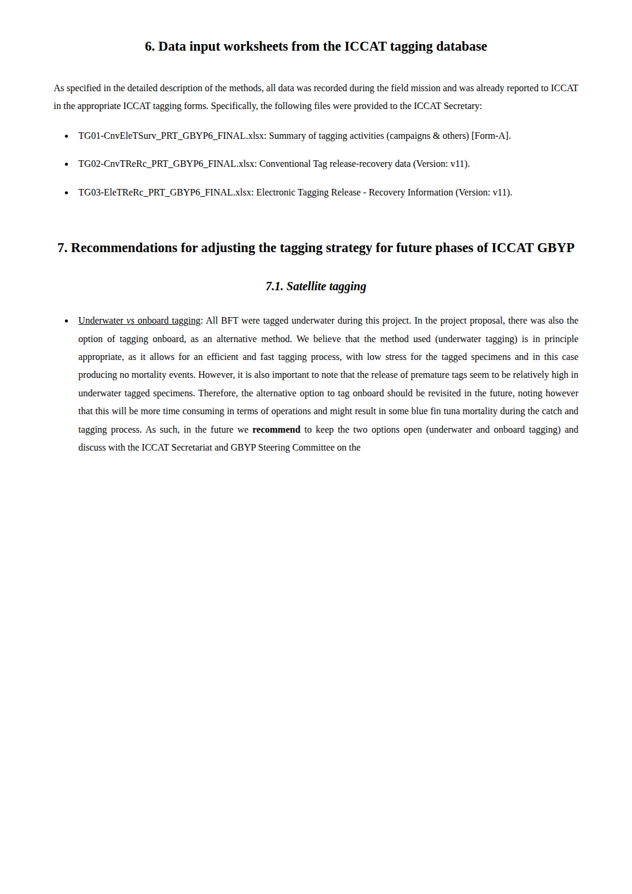6. Data input worksheets from the ICCAT tagging database
As specified in the detailed description of the methods, all data was recorded during the field mission and was already reported to ICCAT in the appropriate ICCAT tagging forms. Specifically, the following files were provided to the ICCAT Secretary:
TG01-CnvEleTSurv_PRT_GBYP6_FINAL.xlsx: Summary of tagging activities (campaigns & others) [Form-A].
TG02-CnvTReRc_PRT_GBYP6_FINAL.xlsx: Conventional Tag release-recovery data (Version: v11).
TG03-EleTReRc_PRT_GBYP6_FINAL.xlsx: Electronic Tagging Release - Recovery Information (Version: v11).
7. Recommendations for adjusting the tagging strategy for future phases of ICCAT GBYP
7.1. Satellite tagging
Underwater vs onboard tagging: All BFT were tagged underwater during this project. In the project proposal, there was also the option of tagging onboard, as an alternative method. We believe that the method used (underwater tagging) is in principle appropriate, as it allows for an efficient and fast tagging process, with low stress for the tagged specimens and in this case producing no mortality events. However, it is also important to note that the release of premature tags seem to be relatively high in underwater tagged specimens. Therefore, the alternative option to tag onboard should be revisited in the future, noting however that this will be more time consuming in terms of operations and might result in some blue fin tuna mortality during the catch and tagging process. As such, in the future we recommend to keep the two options open (underwater and onboard tagging) and discuss with the ICCAT Secretariat and GBYP Steering Committee on the